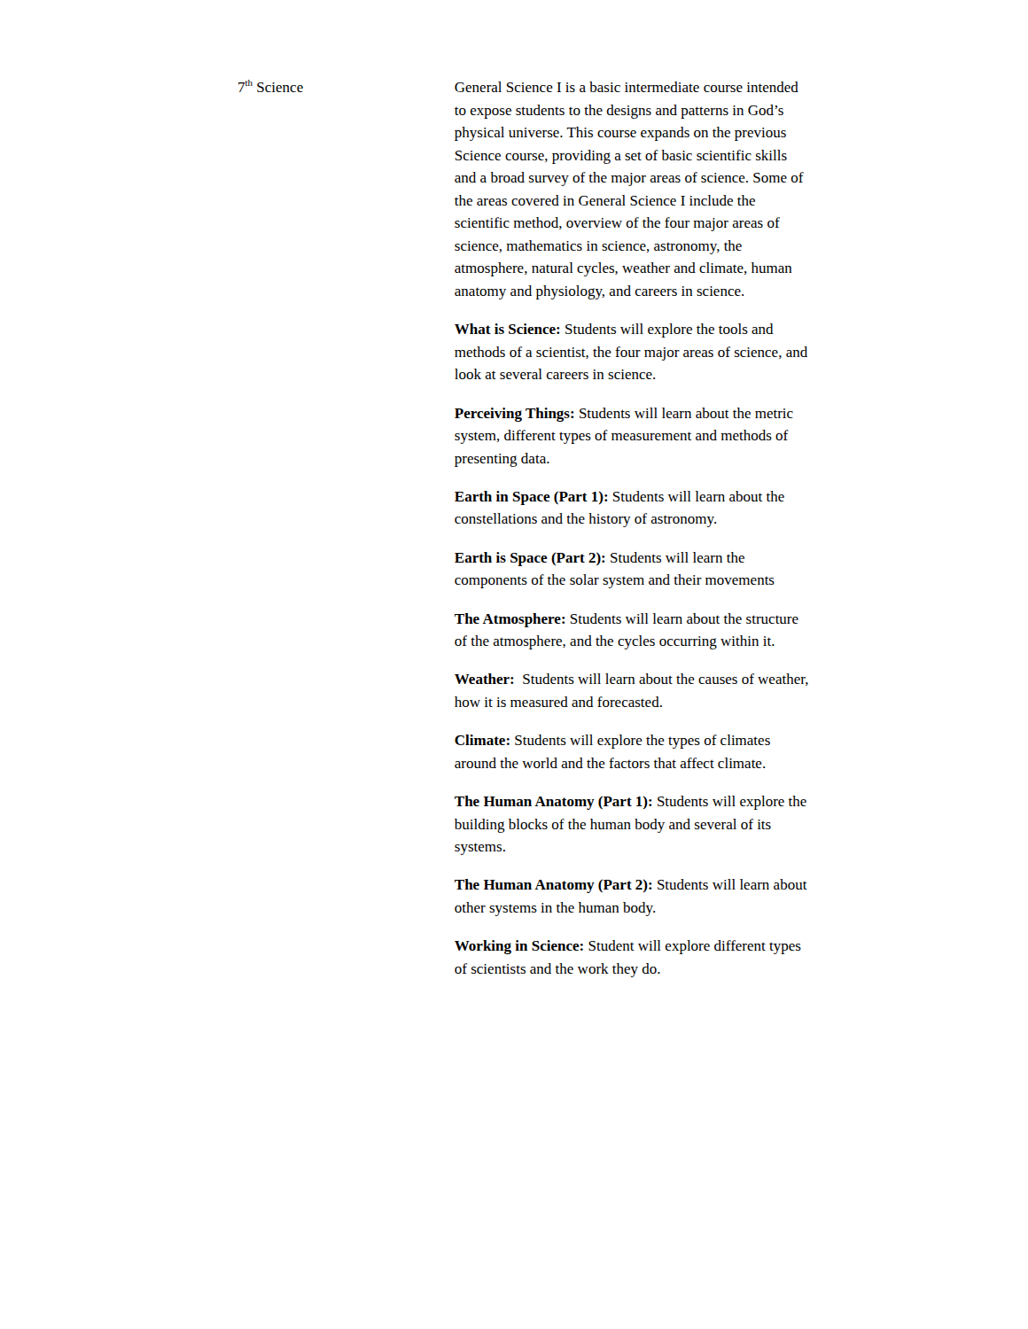7th Science
General Science I is a basic intermediate course intended to expose students to the designs and patterns in God’s physical universe. This course expands on the previous Science course, providing a set of basic scientific skills and a broad survey of the major areas of science. Some of the areas covered in General Science I include the scientific method, overview of the four major areas of science, mathematics in science, astronomy, the atmosphere, natural cycles, weather and climate, human anatomy and physiology, and careers in science.
What is Science: Students will explore the tools and methods of a scientist, the four major areas of science, and look at several careers in science.
Perceiving Things: Students will learn about the metric system, different types of measurement and methods of presenting data.
Earth in Space (Part 1): Students will learn about the constellations and the history of astronomy.
Earth is Space (Part 2): Students will learn the components of the solar system and their movements
The Atmosphere: Students will learn about the structure of the atmosphere, and the cycles occurring within it.
Weather: Students will learn about the causes of weather, how it is measured and forecasted.
Climate: Students will explore the types of climates around the world and the factors that affect climate.
The Human Anatomy (Part 1): Students will explore the building blocks of the human body and several of its systems.
The Human Anatomy (Part 2): Students will learn about other systems in the human body.
Working in Science: Student will explore different types of scientists and the work they do.